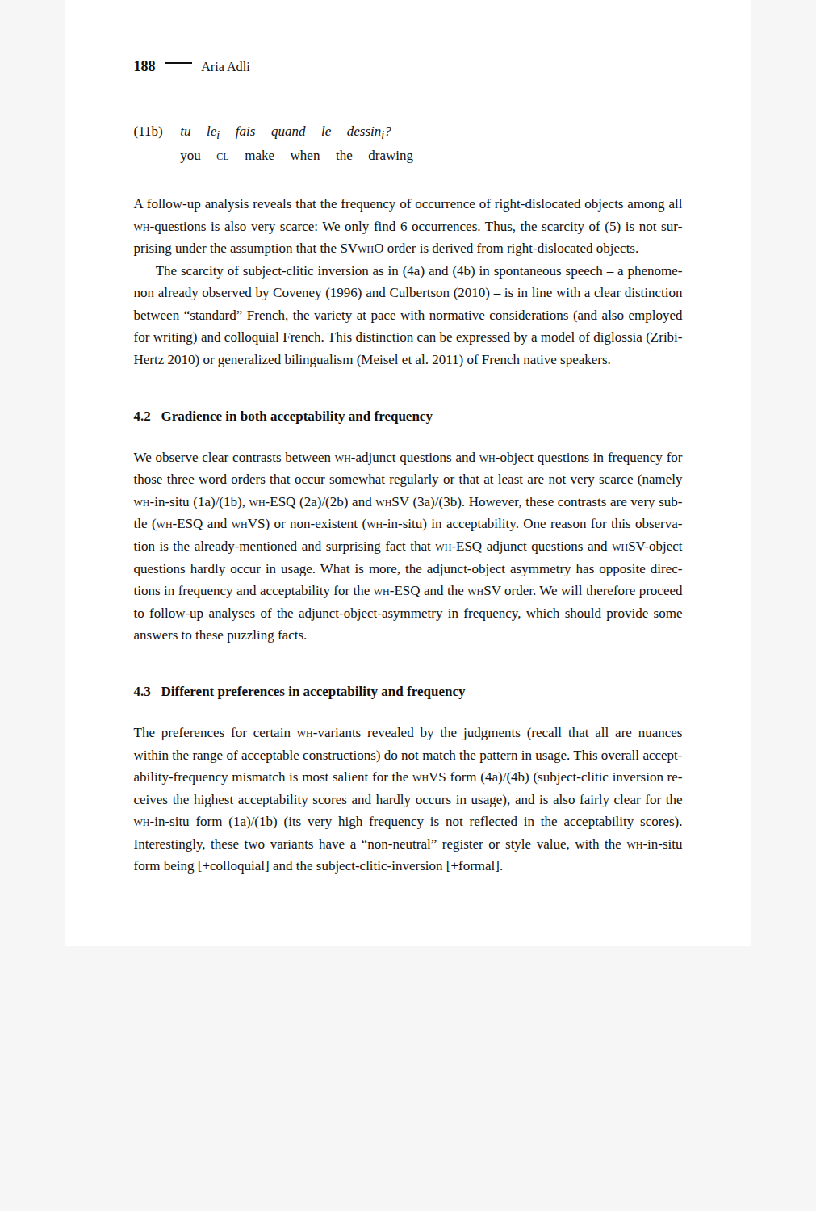188 Aria Adli
(11b)
tu lei fais quand le dessini?
you cl make when the drawing
A follow-up analysis reveals that the frequency of occurrence of right-dislocated objects among all wh-questions is also very scarce: We only find 6 occurrences. Thus, the scarcity of (5) is not surprising under the assumption that the SVwh O order is derived from right-dislocated objects.
The scarcity of subject-clitic inversion as in (4a) and (4b) in spontaneous speech – a phenomenon already observed by Coveney (1996) and Culbertson (2010) – is in line with a clear distinction between “standard” French, the variety at pace with normative considerations (and also employed for writing) and colloquial French. This distinction can be expressed by a model of diglossia (Zribi-Hertz 2010) or generalized bilingualism (Meisel et al. 2011) of French native speakers.
4.2 Gradience in both acceptability and frequency
We observe clear contrasts between wh-adjunct questions and wh-object questions in frequency for those three word orders that occur somewhat regularly or that at least are not very scarce (namely wh-in-situ (1a)/(1b), wh-ESQ (2a)/(2b) and wh SV (3a)/(3b). However, these contrasts are very subtle (wh-ESQ and wh VS) or non-existent (wh-in-situ) in acceptability. One reason for this observation is the already-mentioned and surprising fact that wh-ESQ adjunct questions and wh SV-object questions hardly occur in usage. What is more, the adjunct-object asymmetry has opposite directions in frequency and acceptability for the wh-ESQ and the wh SV order. We will therefore proceed to follow-up analyses of the adjunct-object-asymmetry in frequency, which should provide some answers to these puzzling facts.
4.3 Different preferences in acceptability and frequency
The preferences for certain wh-variants revealed by the judgments (recall that all are nuances within the range of acceptable constructions) do not match the pattern in usage. This overall acceptability-frequency mismatch is most salient for the wh VS form (4a)/(4b) (subject-clitic inversion receives the highest acceptability scores and hardly occurs in usage), and is also fairly clear for the wh-in-situ form (1a)/(1b) (its very high frequency is not reflected in the acceptability scores). Interestingly, these two variants have a “non-neutral” register or style value, with the wh-in-situ form being [+colloquial] and the subject-clitic-inversion [+formal].